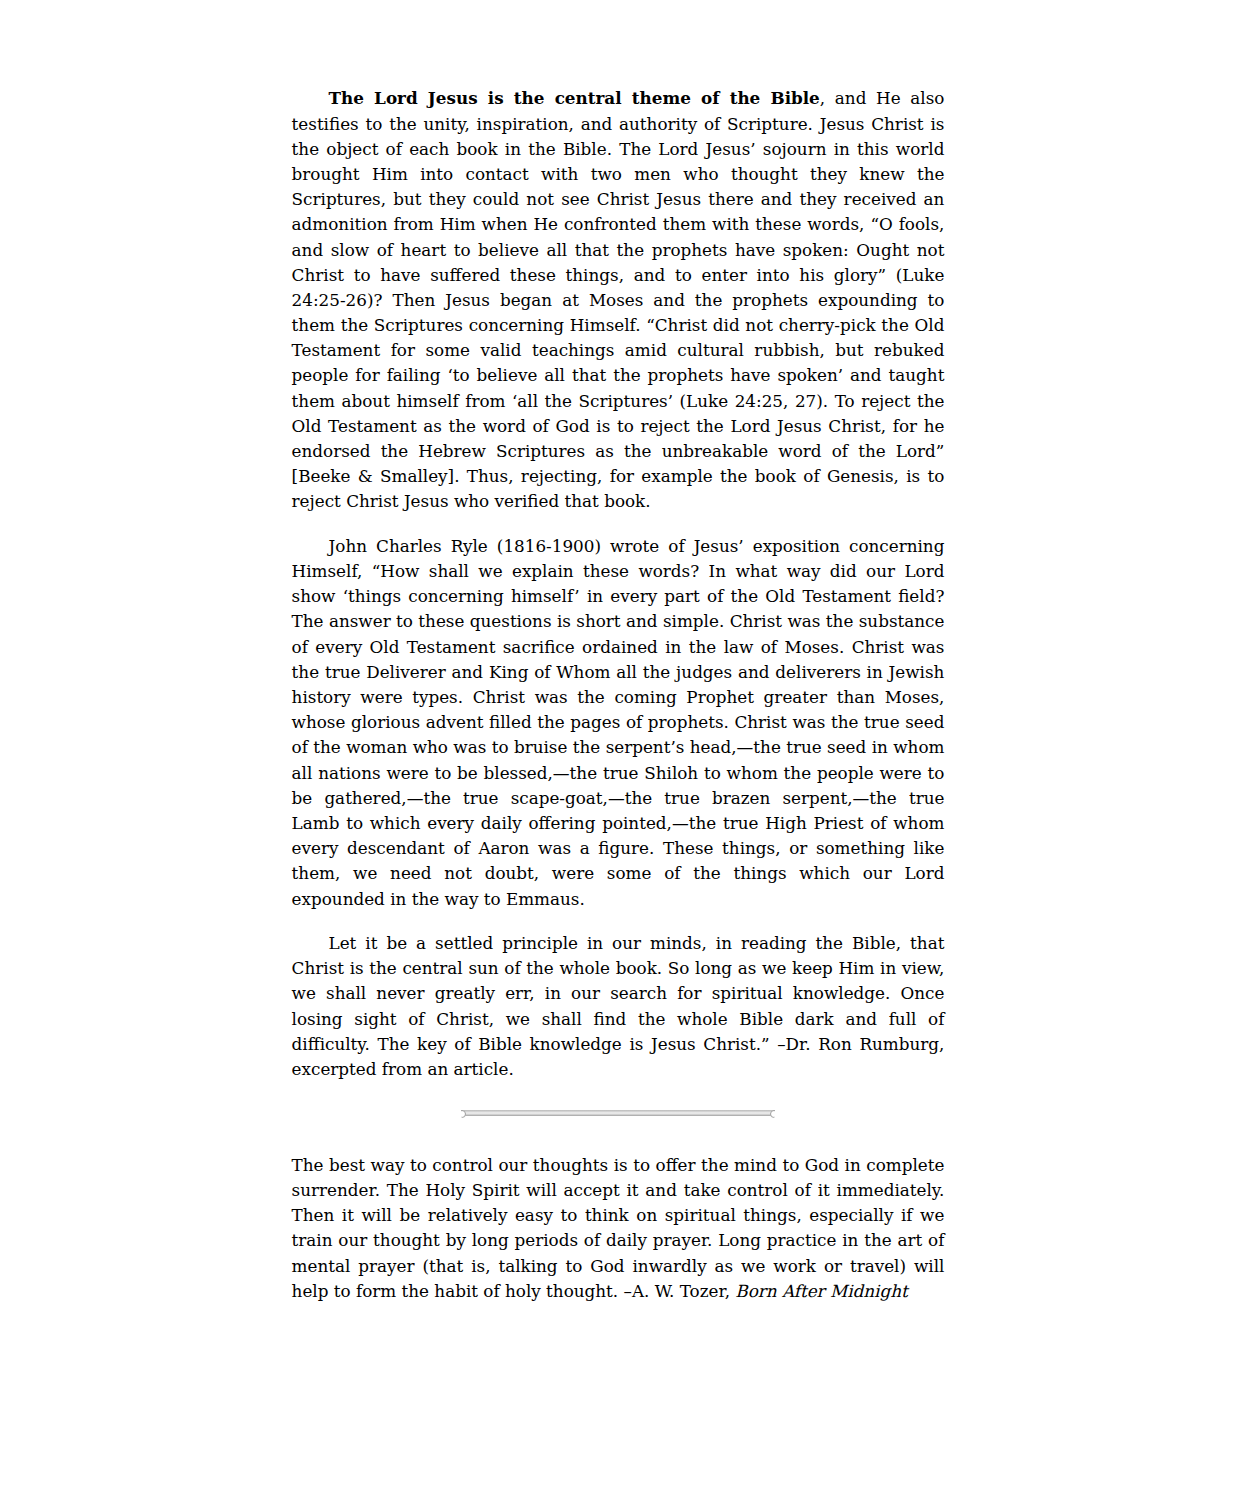The Lord Jesus is the central theme of the Bible, and He also testifies to the unity, inspiration, and authority of Scripture. Jesus Christ is the object of each book in the Bible. The Lord Jesus’ sojourn in this world brought Him into contact with two men who thought they knew the Scriptures, but they could not see Christ Jesus there and they received an admonition from Him when He confronted them with these words, “O fools, and slow of heart to believe all that the prophets have spoken: Ought not Christ to have suffered these things, and to enter into his glory” (Luke 24:25-26)? Then Jesus began at Moses and the prophets expounding to them the Scriptures concerning Himself. “Christ did not cherry-pick the Old Testament for some valid teachings amid cultural rubbish, but rebuked people for failing ‘to believe all that the prophets have spoken’ and taught them about himself from ‘all the Scriptures’ (Luke 24:25, 27). To reject the Old Testament as the word of God is to reject the Lord Jesus Christ, for he endorsed the Hebrew Scriptures as the unbreakable word of the Lord” [Beeke & Smalley]. Thus, rejecting, for example the book of Genesis, is to reject Christ Jesus who verified that book.
John Charles Ryle (1816-1900) wrote of Jesus’ exposition concerning Himself, “How shall we explain these words? In what way did our Lord show ‘things concerning himself’ in every part of the Old Testament field? The answer to these questions is short and simple. Christ was the substance of every Old Testament sacrifice ordained in the law of Moses. Christ was the true Deliverer and King of Whom all the judges and deliverers in Jewish history were types. Christ was the coming Prophet greater than Moses, whose glorious advent filled the pages of prophets. Christ was the true seed of the woman who was to bruise the serpent’s head,—the true seed in whom all nations were to be blessed,—the true Shiloh to whom the people were to be gathered,—the true scape-goat,—the true brazen serpent,—the true Lamb to which every daily offering pointed,—the true High Priest of whom every descendant of Aaron was a figure. These things, or something like them, we need not doubt, were some of the things which our Lord expounded in the way to Emmaus.
Let it be a settled principle in our minds, in reading the Bible, that Christ is the central sun of the whole book. So long as we keep Him in view, we shall never greatly err, in our search for spiritual knowledge. Once losing sight of Christ, we shall find the whole Bible dark and full of difficulty. The key of Bible knowledge is Jesus Christ.” –Dr. Ron Rumburg, excerpted from an article.
The best way to control our thoughts is to offer the mind to God in complete surrender. The Holy Spirit will accept it and take control of it immediately. Then it will be relatively easy to think on spiritual things, especially if we train our thought by long periods of daily prayer. Long practice in the art of mental prayer (that is, talking to God inwardly as we work or travel) will help to form the habit of holy thought. –A. W. Tozer, Born After Midnight